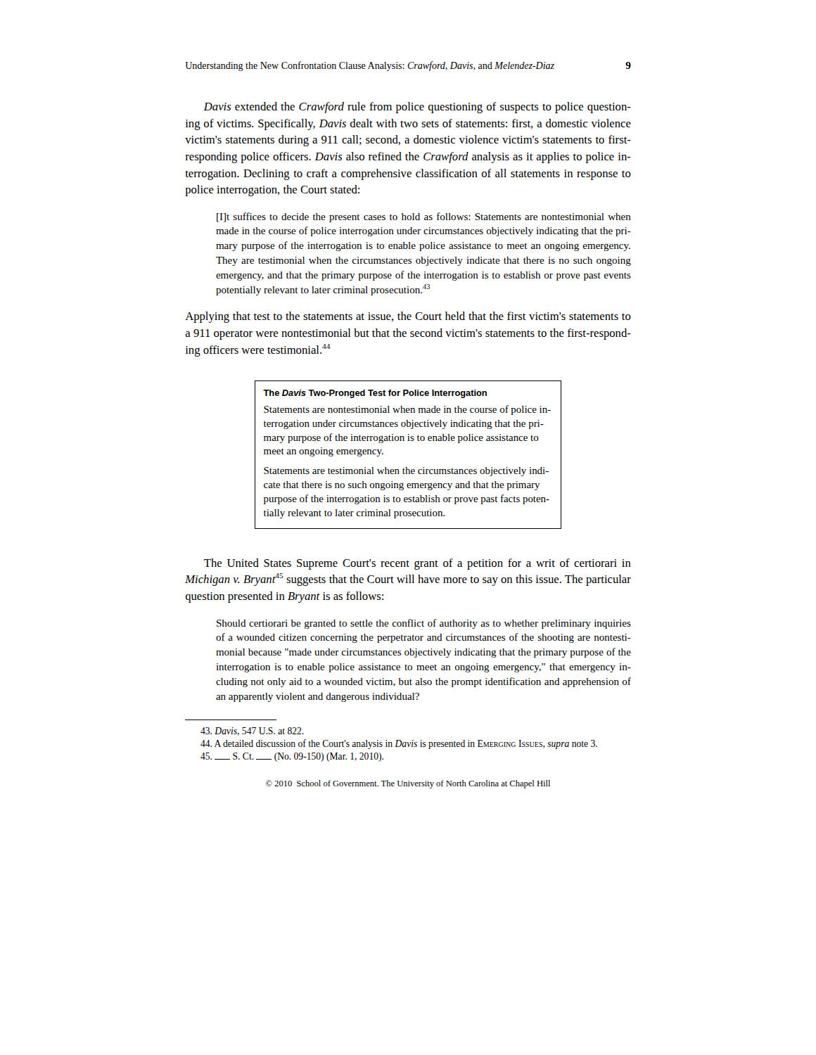Understanding the New Confrontation Clause Analysis: Crawford, Davis, and Melendez-Diaz 9
Davis extended the Crawford rule from police questioning of suspects to police questioning of victims. Specifically, Davis dealt with two sets of statements: first, a domestic violence victim's statements during a 911 call; second, a domestic violence victim's statements to first-responding police officers. Davis also refined the Crawford analysis as it applies to police interrogation. Declining to craft a comprehensive classification of all statements in response to police interrogation, the Court stated:
[I]t suffices to decide the present cases to hold as follows: Statements are nontestimonial when made in the course of police interrogation under circumstances objectively indicating that the primary purpose of the interrogation is to enable police assistance to meet an ongoing emergency. They are testimonial when the circumstances objectively indicate that there is no such ongoing emergency, and that the primary purpose of the interrogation is to establish or prove past events potentially relevant to later criminal prosecution.43
Applying that test to the statements at issue, the Court held that the first victim's statements to a 911 operator were nontestimonial but that the second victim's statements to the first-responding officers were testimonial.44
The Davis Two-Pronged Test for Police Interrogation
Statements are nontestimonial when made in the course of police interrogation under circumstances objectively indicating that the primary purpose of the interrogation is to enable police assistance to meet an ongoing emergency.
Statements are testimonial when the circumstances objectively indicate that there is no such ongoing emergency and that the primary purpose of the interrogation is to establish or prove past facts potentially relevant to later criminal prosecution.
The United States Supreme Court's recent grant of a petition for a writ of certiorari in Michigan v. Bryant45 suggests that the Court will have more to say on this issue. The particular question presented in Bryant is as follows:
Should certiorari be granted to settle the conflict of authority as to whether preliminary inquiries of a wounded citizen concerning the perpetrator and circumstances of the shooting are nontestimonial because "made under circumstances objectively indicating that the primary purpose of the interrogation is to enable police assistance to meet an ongoing emergency," that emergency including not only aid to a wounded victim, but also the prompt identification and apprehension of an apparently violent and dangerous individual?
43. Davis, 547 U.S. at 822.
44. A detailed discussion of the Court's analysis in Davis is presented in Emerging Issues, supra note 3.
45. S. Ct. (No. 09-150) (Mar. 1, 2010).
© 2010 School of Government. The University of North Carolina at Chapel Hill